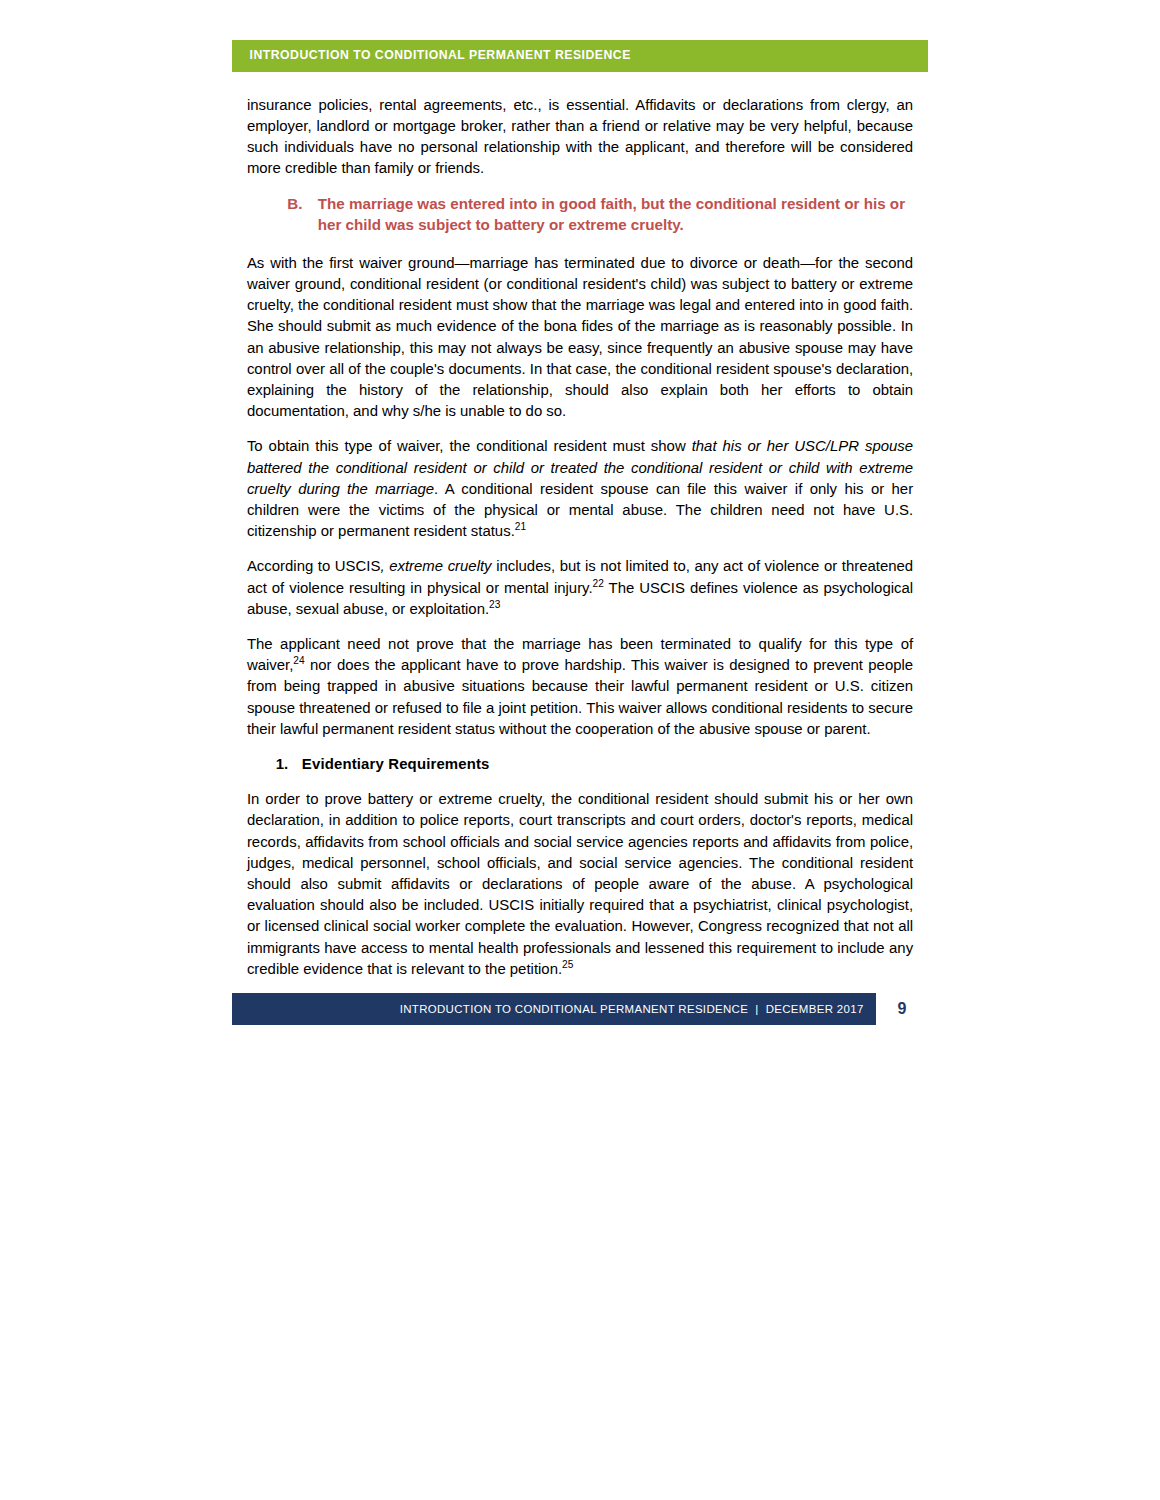Introduction to Conditional Permanent Residence
insurance policies, rental agreements, etc., is essential. Affidavits or declarations from clergy, an employer, landlord or mortgage broker, rather than a friend or relative may be very helpful, because such individuals have no personal relationship with the applicant, and therefore will be considered more credible than family or friends.
B. The marriage was entered into in good faith, but the conditional resident or his or her child was subject to battery or extreme cruelty.
As with the first waiver ground—marriage has terminated due to divorce or death—for the second waiver ground, conditional resident (or conditional resident's child) was subject to battery or extreme cruelty, the conditional resident must show that the marriage was legal and entered into in good faith. She should submit as much evidence of the bona fides of the marriage as is reasonably possible. In an abusive relationship, this may not always be easy, since frequently an abusive spouse may have control over all of the couple's documents. In that case, the conditional resident spouse's declaration, explaining the history of the relationship, should also explain both her efforts to obtain documentation, and why s/he is unable to do so.
To obtain this type of waiver, the conditional resident must show that his or her USC/LPR spouse battered the conditional resident or child or treated the conditional resident or child with extreme cruelty during the marriage. A conditional resident spouse can file this waiver if only his or her children were the victims of the physical or mental abuse. The children need not have U.S. citizenship or permanent resident status.21
According to USCIS, extreme cruelty includes, but is not limited to, any act of violence or threatened act of violence resulting in physical or mental injury.22 The USCIS defines violence as psychological abuse, sexual abuse, or exploitation.23
The applicant need not prove that the marriage has been terminated to qualify for this type of waiver,24 nor does the applicant have to prove hardship. This waiver is designed to prevent people from being trapped in abusive situations because their lawful permanent resident or U.S. citizen spouse threatened or refused to file a joint petition. This waiver allows conditional residents to secure their lawful permanent resident status without the cooperation of the abusive spouse or parent.
1. Evidentiary Requirements
In order to prove battery or extreme cruelty, the conditional resident should submit his or her own declaration, in addition to police reports, court transcripts and court orders, doctor's reports, medical records, affidavits from school officials and social service agencies reports and affidavits from police, judges, medical personnel, school officials, and social service agencies. The conditional resident should also submit affidavits or declarations of people aware of the abuse. A psychological evaluation should also be included. USCIS initially required that a psychiatrist, clinical psychologist, or licensed clinical social worker complete the evaluation. However, Congress recognized that not all immigrants have access to mental health professionals and lessened this requirement to include any credible evidence that is relevant to the petition.25
Introduction to Conditional Permanent Residence | December 2017 9